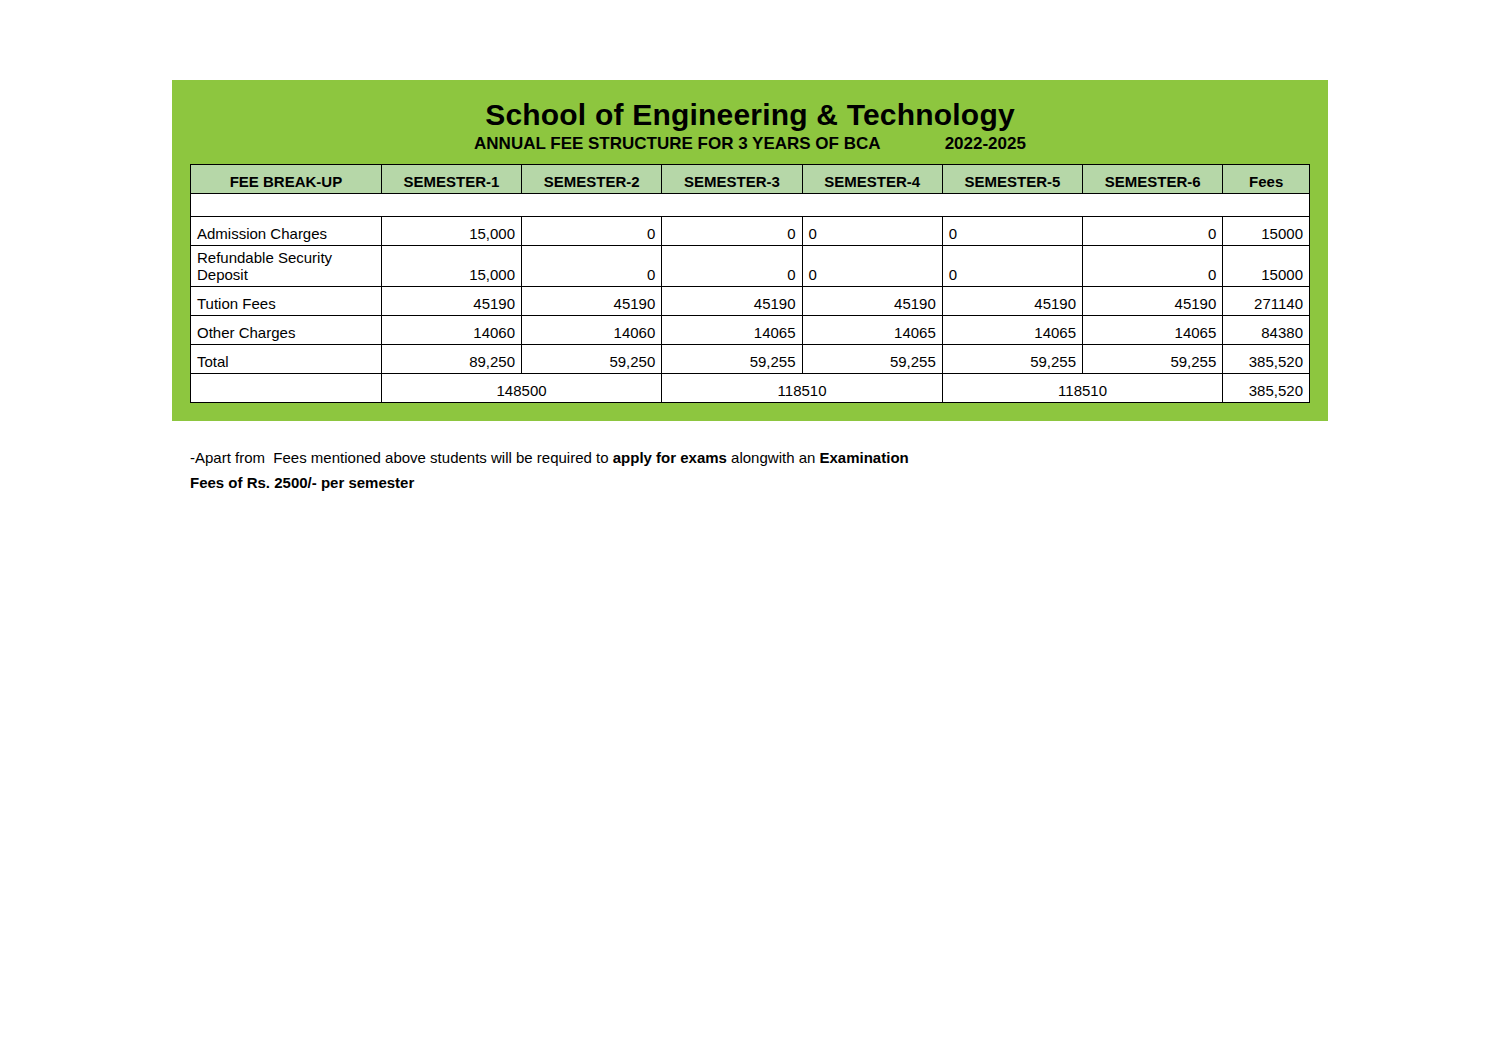School of Engineering & Technology
ANNUAL FEE STRUCTURE FOR 3 YEARS OF BCA 2022-2025
| FEE BREAK-UP | SEMESTER-1 | SEMESTER-2 | SEMESTER-3 | SEMESTER-4 | SEMESTER-5 | SEMESTER-6 | Fees |
| --- | --- | --- | --- | --- | --- | --- | --- |
| Admission Charges | 15,000 | 0 | 0 | 0 | 0 | 0 | 15000 |
| Refundable Security Deposit | 15,000 | 0 | 0 | 0 | 0 | 0 | 15000 |
| Tution Fees | 45190 | 45190 | 45190 | 45190 | 45190 | 45190 | 271140 |
| Other Charges | 14060 | 14060 | 14065 | 14065 | 14065 | 14065 | 84380 |
| Total | 89,250 | 59,250 | 59,255 | 59,255 | 59,255 | 59,255 | 385,520 |
| | 148500 | 118510 | 118510 | 385,520 |
-Apart from Fees mentioned above students will be required to apply for exams alongwith an Examination
Fees of Rs. 2500/- per semester